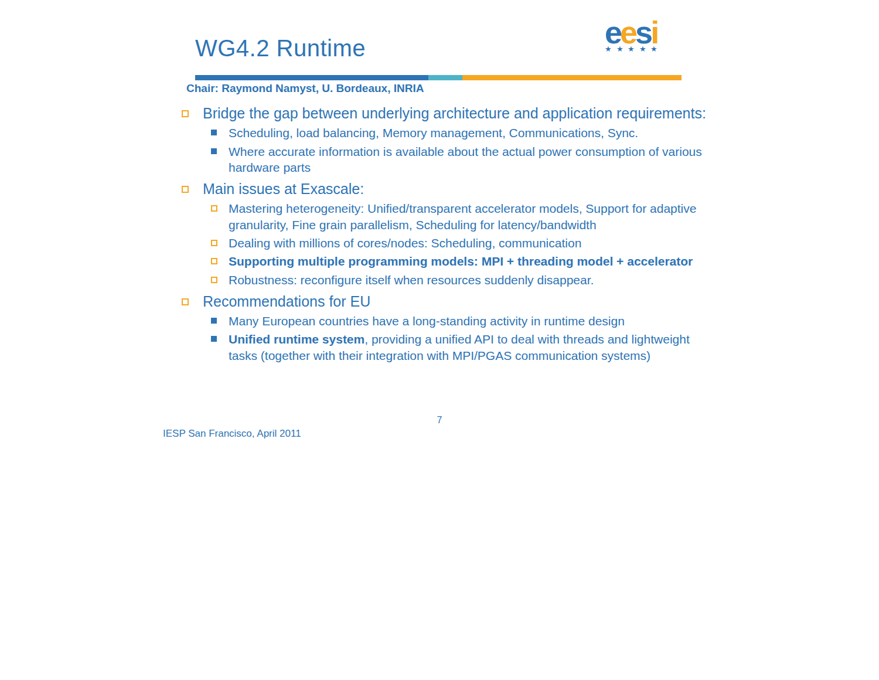eesi
★ ★ ★ ★ ★
WG4.2 Runtime
Chair: Raymond Namyst, U. Bordeaux, INRIA
Bridge the gap between underlying architecture and application requirements:
Scheduling, load balancing, Memory management, Communications, Sync.
Where accurate information is available about the actual power consumption of various hardware parts
Main issues at Exascale:
Mastering heterogeneity: Unified/transparent accelerator models, Support for adaptive granularity, Fine grain parallelism, Scheduling for latency/bandwidth
Dealing with millions of cores/nodes: Scheduling, communication
Supporting multiple programming models: MPI + threading model + accelerator
Robustness: reconfigure itself when resources suddenly disappear.
Recommendations for EU
Many European countries have a long-standing activity in runtime design
Unified runtime system, providing a unified API to deal with threads and lightweight tasks (together with their integration with MPI/PGAS communication systems)
7
IESP San Francisco, April 2011